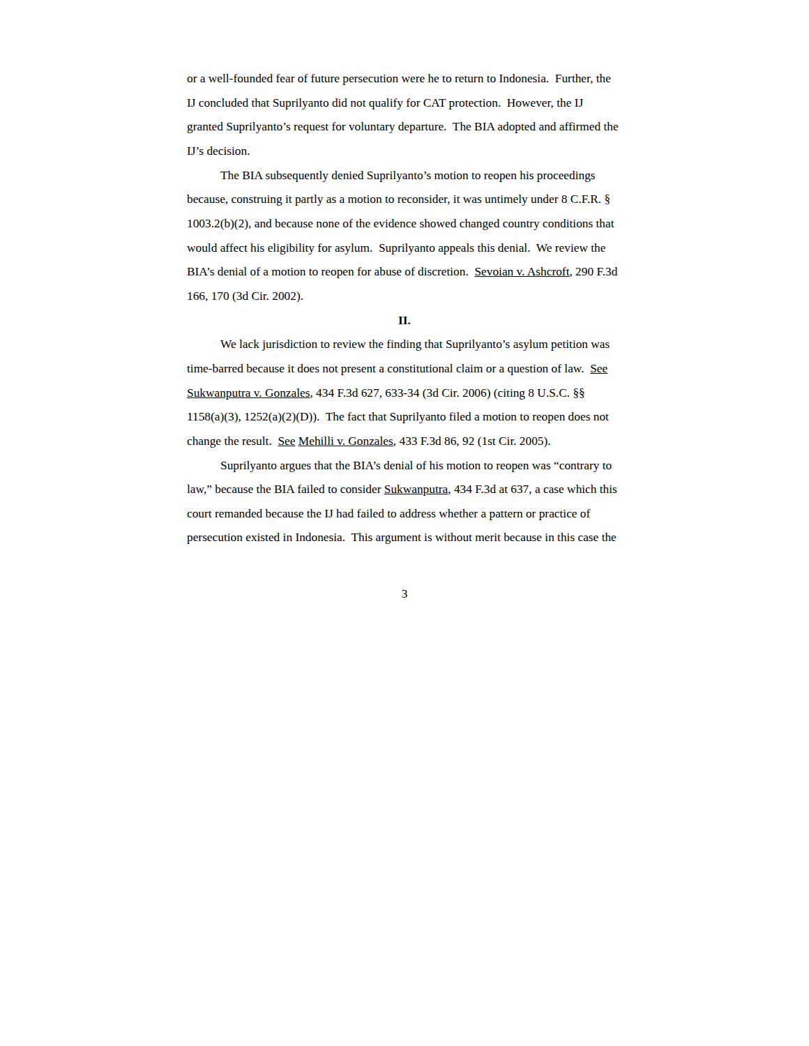or a well-founded fear of future persecution were he to return to Indonesia. Further, the IJ concluded that Suprilyanto did not qualify for CAT protection. However, the IJ granted Suprilyanto’s request for voluntary departure. The BIA adopted and affirmed the IJ’s decision.
The BIA subsequently denied Suprilyanto’s motion to reopen his proceedings because, construing it partly as a motion to reconsider, it was untimely under 8 C.F.R. § 1003.2(b)(2), and because none of the evidence showed changed country conditions that would affect his eligibility for asylum. Suprilyanto appeals this denial. We review the BIA’s denial of a motion to reopen for abuse of discretion. Sevoian v. Ashcroft, 290 F.3d 166, 170 (3d Cir. 2002).
II.
We lack jurisdiction to review the finding that Suprilyanto’s asylum petition was time-barred because it does not present a constitutional claim or a question of law. See Sukwanputra v. Gonzales, 434 F.3d 627, 633-34 (3d Cir. 2006) (citing 8 U.S.C. §§ 1158(a)(3), 1252(a)(2)(D)). The fact that Suprilyanto filed a motion to reopen does not change the result. See Mehilli v. Gonzales, 433 F.3d 86, 92 (1st Cir. 2005).
Suprilyanto argues that the BIA’s denial of his motion to reopen was “contrary to law,” because the BIA failed to consider Sukwanputra, 434 F.3d at 637, a case which this court remanded because the IJ had failed to address whether a pattern or practice of persecution existed in Indonesia. This argument is without merit because in this case the
3